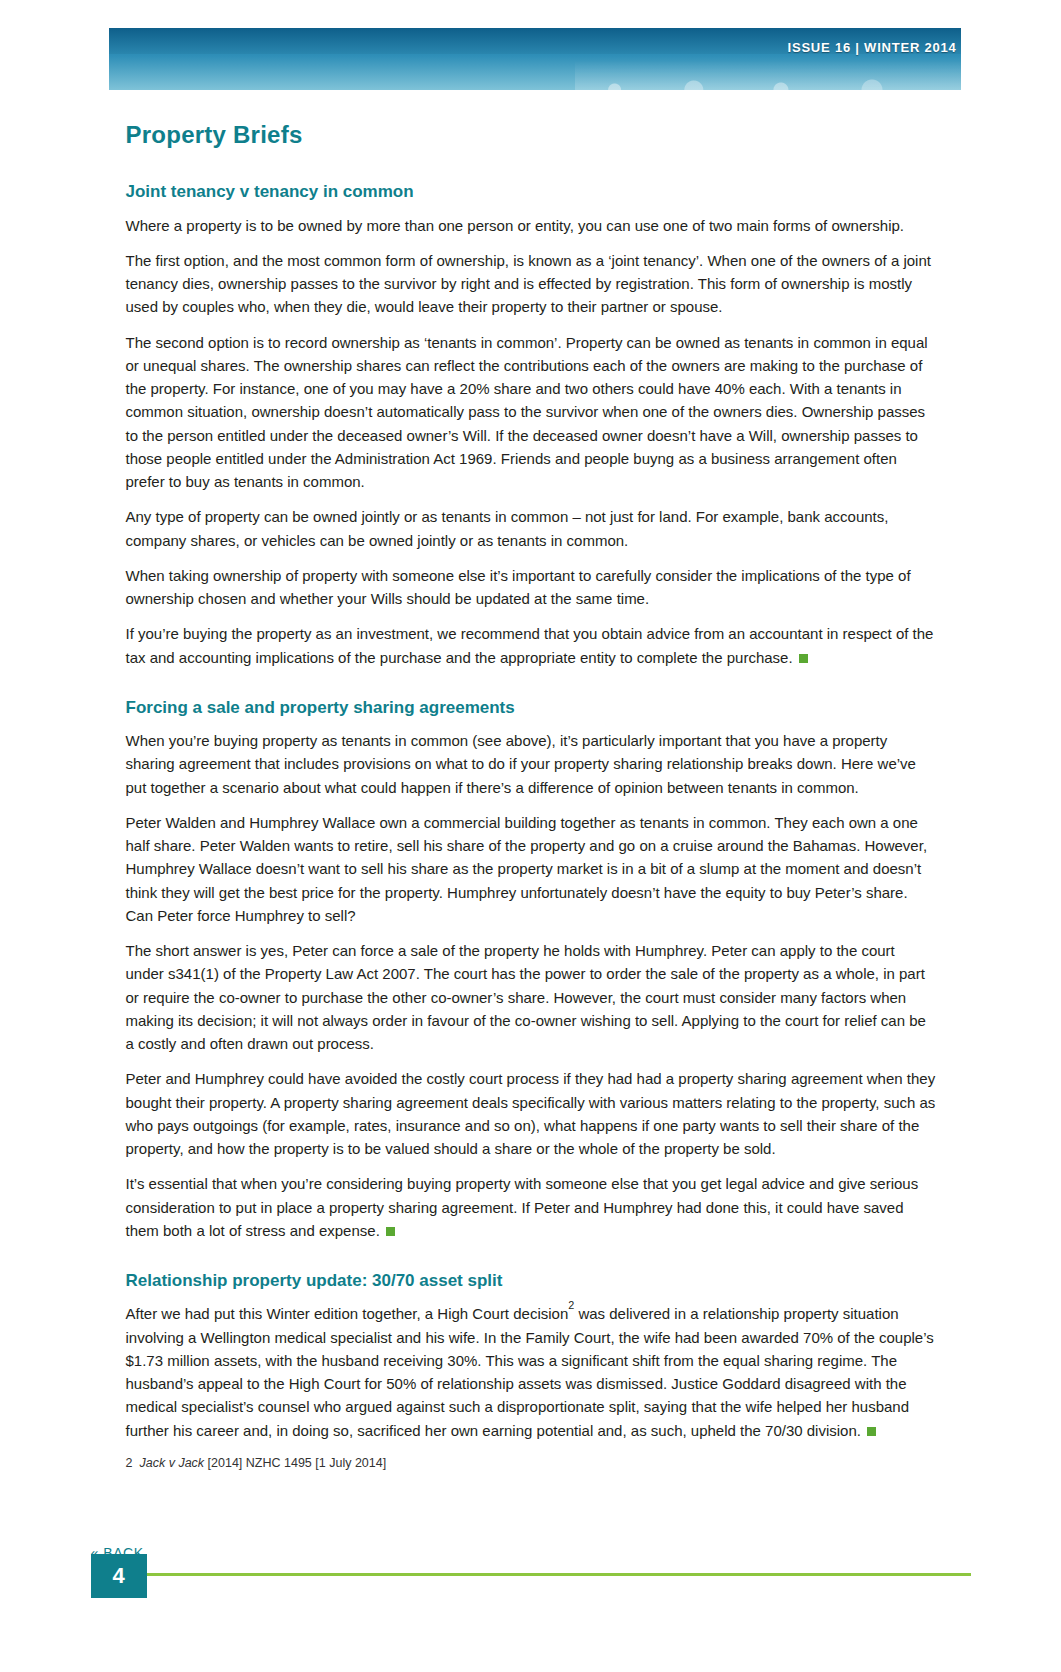ISSUE 16 | WINTER 2014
Property Briefs
Joint tenancy v tenancy in common
Where a property is to be owned by more than one person or entity, you can use one of two main forms of ownership.
The first option, and the most common form of ownership, is known as a ‘joint tenancy’. When one of the owners of a joint tenancy dies, ownership passes to the survivor by right and is effected by registration. This form of ownership is mostly used by couples who, when they die, would leave their property to their partner or spouse.
The second option is to record ownership as ‘tenants in common’. Property can be owned as tenants in common in equal or unequal shares. The ownership shares can reflect the contributions each of the owners are making to the purchase of the property. For instance, one of you may have a 20% share and two others could have 40% each. With a tenants in common situation, ownership doesn’t automatically pass to the survivor when one of the owners dies. Ownership passes to the person entitled under the deceased owner’s Will. If the deceased owner doesn’t have a Will, ownership passes to those people entitled under the Administration Act 1969. Friends and people buyng as a business arrangement often prefer to buy as tenants in common.
Any type of property can be owned jointly or as tenants in common – not just for land. For example, bank accounts, company shares, or vehicles can be owned jointly or as tenants in common.
When taking ownership of property with someone else it’s important to carefully consider the implications of the type of ownership chosen and whether your Wills should be updated at the same time.
If you’re buying the property as an investment, we recommend that you obtain advice from an accountant in respect of the tax and accounting implications of the purchase and the appropriate entity to complete the purchase.
Forcing a sale and property sharing agreements
When you’re buying property as tenants in common (see above), it’s particularly important that you have a property sharing agreement that includes provisions on what to do if your property sharing relationship breaks down. Here we’ve put together a scenario about what could happen if there’s a difference of opinion between tenants in common.
Peter Walden and Humphrey Wallace own a commercial building together as tenants in common. They each own a one half share. Peter Walden wants to retire, sell his share of the property and go on a cruise around the Bahamas. However, Humphrey Wallace doesn’t want to sell his share as the property market is in a bit of a slump at the moment and doesn’t think they will get the best price for the property. Humphrey unfortunately doesn’t have the equity to buy Peter’s share. Can Peter force Humphrey to sell?
The short answer is yes, Peter can force a sale of the property he holds with Humphrey. Peter can apply to the court under s341(1) of the Property Law Act 2007. The court has the power to order the sale of the property as a whole, in part or require the co-owner to purchase the other co-owner’s share. However, the court must consider many factors when making its decision; it will not always order in favour of the co-owner wishing to sell. Applying to the court for relief can be a costly and often drawn out process.
Peter and Humphrey could have avoided the costly court process if they had had a property sharing agreement when they bought their property. A property sharing agreement deals specifically with various matters relating to the property, such as who pays outgoings (for example, rates, insurance and so on), what happens if one party wants to sell their share of the property, and how the property is to be valued should a share or the whole of the property be sold.
It’s essential that when you’re considering buying property with someone else that you get legal advice and give serious consideration to put in place a property sharing agreement. If Peter and Humphrey had done this, it could have saved them both a lot of stress and expense.
Relationship property update: 30/70 asset split
After we had put this Winter edition together, a High Court decision2 was delivered in a relationship property situation involving a Wellington medical specialist and his wife. In the Family Court, the wife had been awarded 70% of the couple’s $1.73 million assets, with the husband receiving 30%. This was a significant shift from the equal sharing regime. The husband’s appeal to the High Court for 50% of relationship assets was dismissed. Justice Goddard disagreed with the medical specialist’s counsel who argued against such a disproportionate split, saying that the wife helped her husband further his career and, in doing so, sacrificed her own earning potential and, as such, upheld the 70/30 division.
2 Jack v Jack [2014] NZHC 1495 [1 July 2014]
« BACK
4